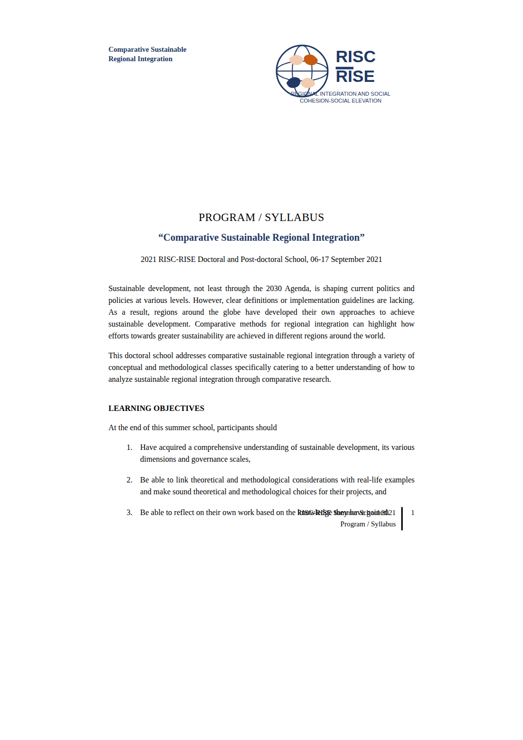Comparative Sustainable
Regional Integration
RISC-RISE — Regional Integration and Social Cohesion-Social Elevation RISC RISE REGIONAL INTEGRATION AND SOCIAL COHESION-SOCIAL ELEVATION
PROGRAM / SYLLABUS
“Comparative Sustainable Regional Integration”
2021 RISC-RISE Doctoral and Post-doctoral School, 06-17 September 2021
Sustainable development, not least through the 2030 Agenda, is shaping current politics and policies at various levels. However, clear definitions or implementation guidelines are lacking. As a result, regions around the globe have developed their own approaches to achieve sustainable development. Comparative methods for regional integration can highlight how efforts towards greater sustainability are achieved in different regions around the world.
This doctoral school addresses comparative sustainable regional integration through a variety of conceptual and methodological classes specifically catering to a better understanding of how to analyze sustainable regional integration through comparative research.
LEARNING OBJECTIVES
At the end of this summer school, participants should
Have acquired a comprehensive understanding of sustainable development, its various dimensions and governance scales,
Be able to link theoretical and methodological considerations with real-life examples and make sound theoretical and methodological choices for their projects, and
Be able to reflect on their own work based on the knowledge they have gained.
RISC-RISE Summer School 2021
Program / Syllabus
1